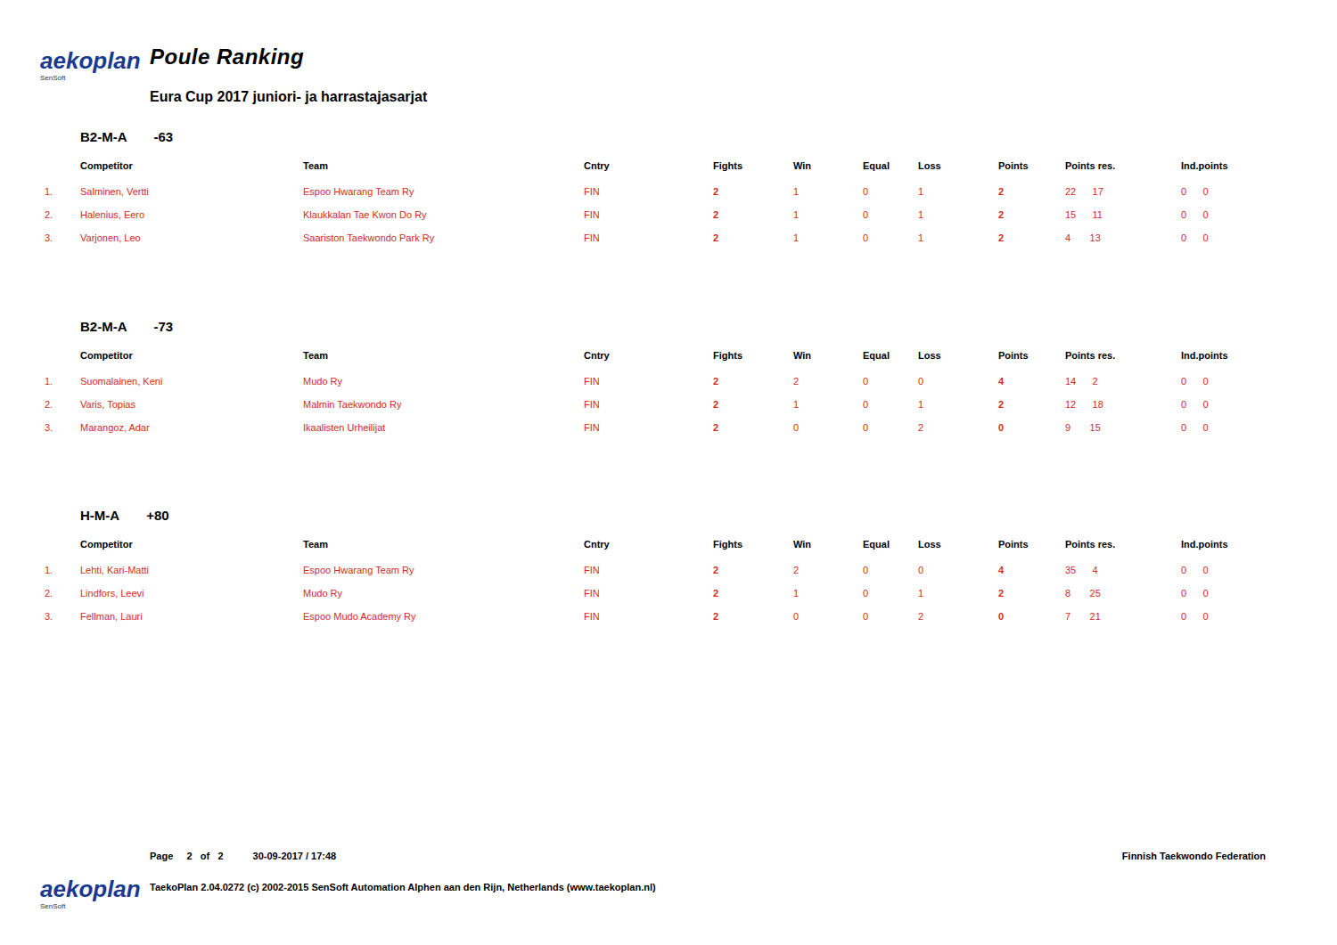aekoplan
SenSoft
Poule Ranking
Eura Cup 2017 juniori- ja harrastajasarjat
B2-M-A-63
| | Competitor | Team | Cntry | Fights | Win | Equal | Loss | Points | Points res. | Ind.points |
| --- | --- | --- | --- | --- | --- | --- | --- | --- | --- | --- |
| 1. | Salminen, Vertti | Espoo Hwarang Team Ry | FIN | 2 | 1 | 0 | 1 | 2 | 22 17 | 0 0 |
| 2. | Halenius, Eero | Klaukkalan Tae Kwon Do Ry | FIN | 2 | 1 | 0 | 1 | 2 | 15 11 | 0 0 |
| 3. | Varjonen, Leo | Saariston Taekwondo Park Ry | FIN | 2 | 1 | 0 | 1 | 2 | 4 13 | 0 0 |
B2-M-A-73
| | Competitor | Team | Cntry | Fights | Win | Equal | Loss | Points | Points res. | Ind.points |
| --- | --- | --- | --- | --- | --- | --- | --- | --- | --- | --- |
| 1. | Suomalainen, Keni | Mudo Ry | FIN | 2 | 2 | 0 | 0 | 4 | 14 2 | 0 0 |
| 2. | Varis, Topias | Malmin Taekwondo Ry | FIN | 2 | 1 | 0 | 1 | 2 | 12 18 | 0 0 |
| 3. | Marangoz, Adar | Ikaalisten Urheilijat | FIN | 2 | 0 | 0 | 2 | 0 | 9 15 | 0 0 |
H-M-A+80
| | Competitor | Team | Cntry | Fights | Win | Equal | Loss | Points | Points res. | Ind.points |
| --- | --- | --- | --- | --- | --- | --- | --- | --- | --- | --- |
| 1. | Lehti, Kari-Matti | Espoo Hwarang Team Ry | FIN | 2 | 2 | 0 | 0 | 4 | 35 4 | 0 0 |
| 2. | Lindfors, Leevi | Mudo Ry | FIN | 2 | 1 | 0 | 1 | 2 | 8 25 | 0 0 |
| 3. | Fellman, Lauri | Espoo Mudo Academy Ry | FIN | 2 | 0 | 0 | 2 | 0 | 7 21 | 0 0 |
Page 2 of 2 30-09-2017 / 17:48
Finnish Taekwondo Federation
aekoplan
SenSoft
TaekoPlan 2.04.0272 (c) 2002-2015 SenSoft Automation Alphen aan den Rijn, Netherlands (www.taekoplan.nl)